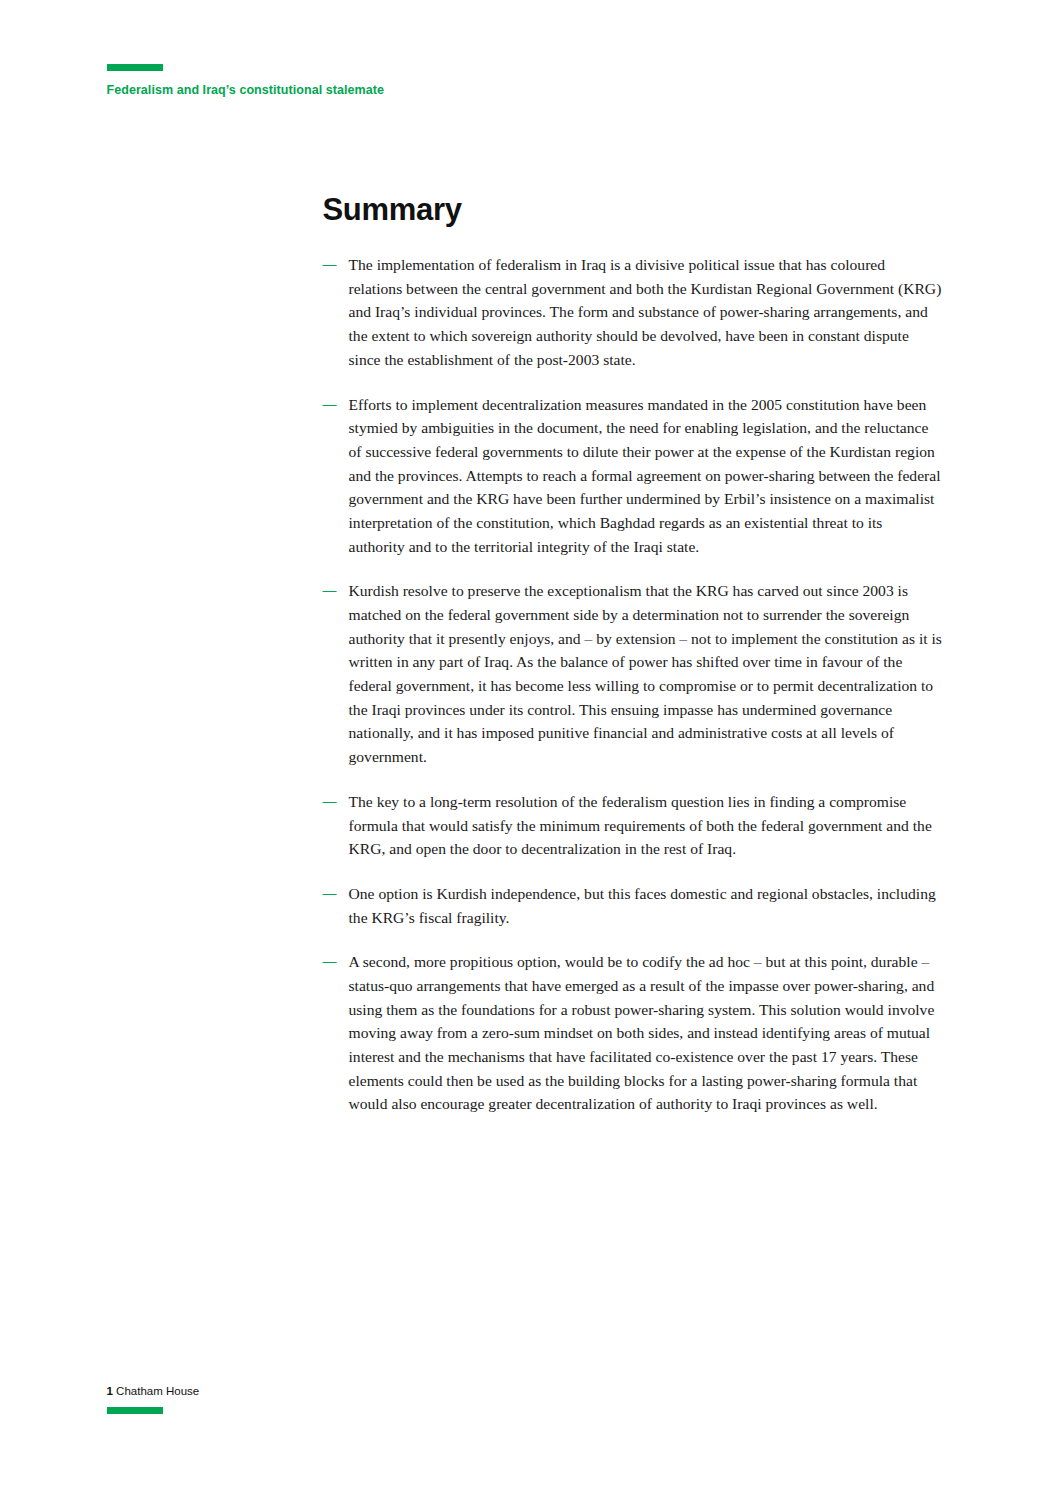Federalism and Iraq’s constitutional stalemate
Summary
The implementation of federalism in Iraq is a divisive political issue that has coloured relations between the central government and both the Kurdistan Regional Government (KRG) and Iraq’s individual provinces. The form and substance of power-sharing arrangements, and the extent to which sovereign authority should be devolved, have been in constant dispute since the establishment of the post-2003 state.
Efforts to implement decentralization measures mandated in the 2005 constitution have been stymied by ambiguities in the document, the need for enabling legislation, and the reluctance of successive federal governments to dilute their power at the expense of the Kurdistan region and the provinces. Attempts to reach a formal agreement on power-sharing between the federal government and the KRG have been further undermined by Erbil’s insistence on a maximalist interpretation of the constitution, which Baghdad regards as an existential threat to its authority and to the territorial integrity of the Iraqi state.
Kurdish resolve to preserve the exceptionalism that the KRG has carved out since 2003 is matched on the federal government side by a determination not to surrender the sovereign authority that it presently enjoys, and – by extension – not to implement the constitution as it is written in any part of Iraq. As the balance of power has shifted over time in favour of the federal government, it has become less willing to compromise or to permit decentralization to the Iraqi provinces under its control. This ensuing impasse has undermined governance nationally, and it has imposed punitive financial and administrative costs at all levels of government.
The key to a long-term resolution of the federalism question lies in finding a compromise formula that would satisfy the minimum requirements of both the federal government and the KRG, and open the door to decentralization in the rest of Iraq.
One option is Kurdish independence, but this faces domestic and regional obstacles, including the KRG’s fiscal fragility.
A second, more propitious option, would be to codify the ad hoc – but at this point, durable – status-quo arrangements that have emerged as a result of the impasse over power-sharing, and using them as the foundations for a robust power-sharing system. This solution would involve moving away from a zero-sum mindset on both sides, and instead identifying areas of mutual interest and the mechanisms that have facilitated co-existence over the past 17 years. These elements could then be used as the building blocks for a lasting power-sharing formula that would also encourage greater decentralization of authority to Iraqi provinces as well.
1 Chatham House